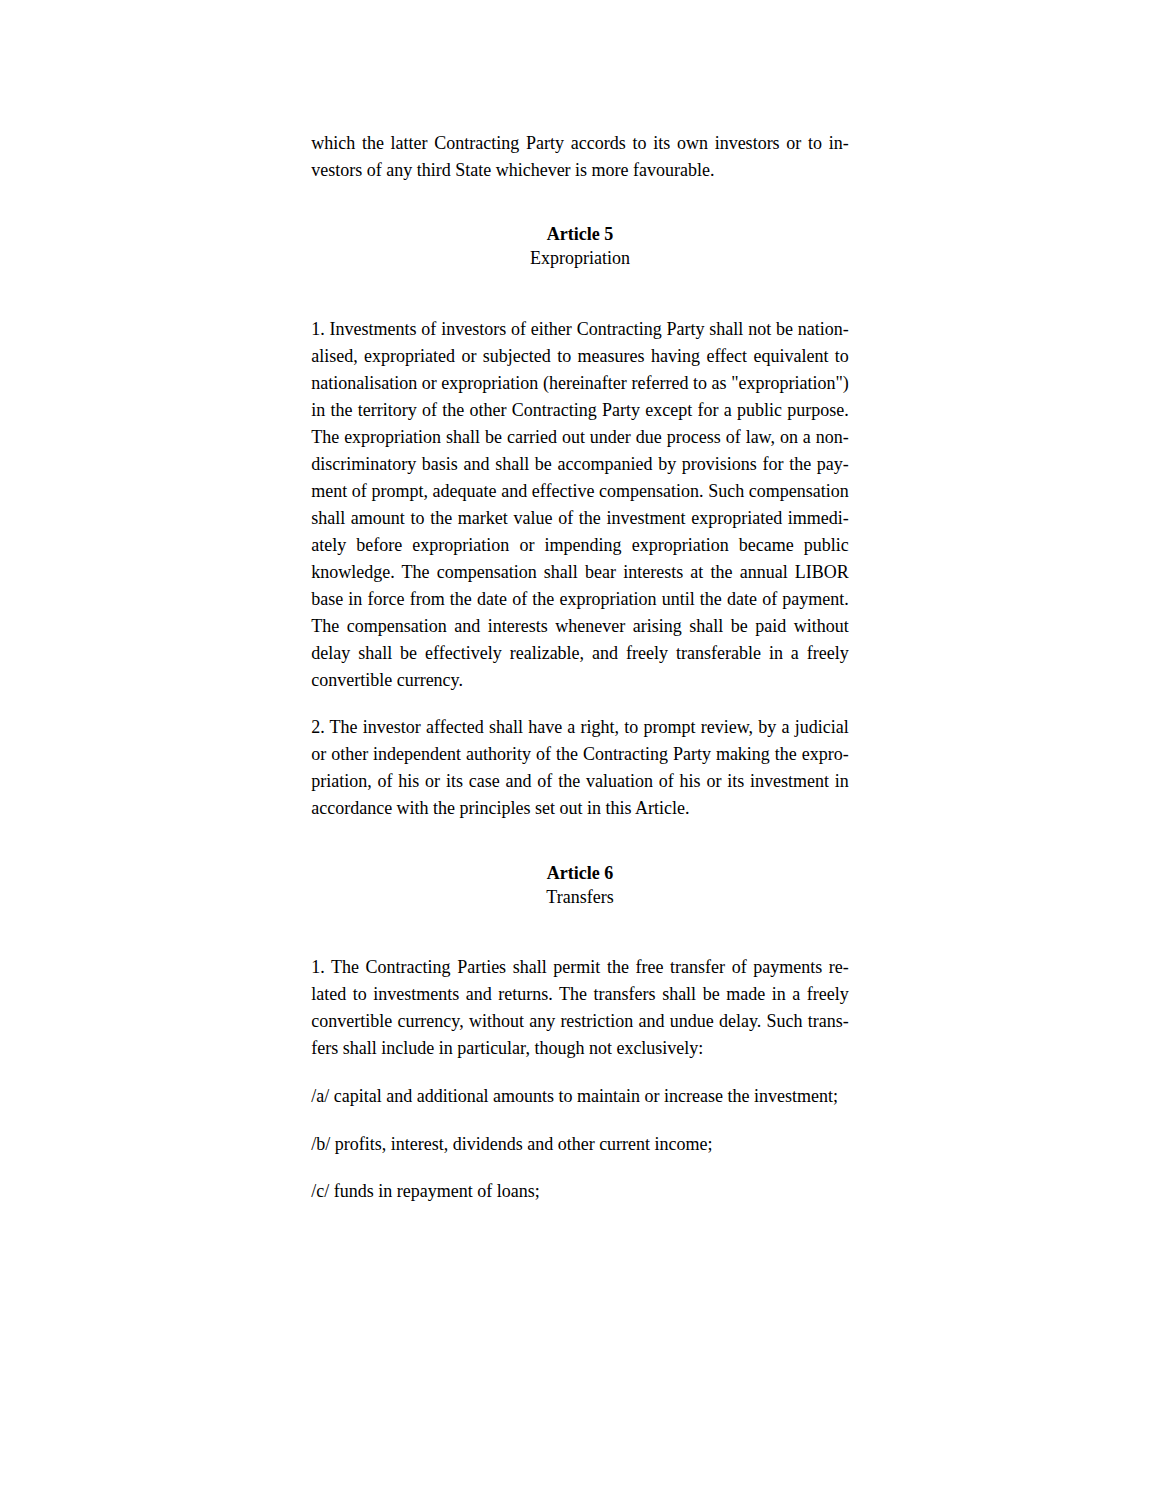which the latter Contracting Party accords to its own investors or to investors of any third State whichever is more favourable.
Article 5 Expropriation
1. Investments of investors of either Contracting Party shall not be nationalised, expropriated or subjected to measures having effect equivalent to nationalisation or expropriation (hereinafter referred to as "expropriation") in the territory of the other Contracting Party except for a public purpose. The expropriation shall be carried out under due process of law, on a non-discriminatory basis and shall be accompanied by provisions for the payment of prompt, adequate and effective compensation. Such compensation shall amount to the market value of the investment expropriated immediately before expropriation or impending expropriation became public knowledge. The compensation shall bear interests at the annual LIBOR base in force from the date of the expropriation until the date of payment. The compensation and interests whenever arising shall be paid without delay shall be effectively realizable, and freely transferable in a freely convertible currency.
2. The investor affected shall have a right, to prompt review, by a judicial or other independent authority of the Contracting Party making the expropriation, of his or its case and of the valuation of his or its investment in accordance with the principles set out in this Article.
Article 6 Transfers
1. The Contracting Parties shall permit the free transfer of payments related to investments and returns. The transfers shall be made in a freely convertible currency, without any restriction and undue delay. Such transfers shall include in particular, though not exclusively:
/a/ capital and additional amounts to maintain or increase the investment;
/b/ profits, interest, dividends and other current income;
/c/ funds in repayment of loans;